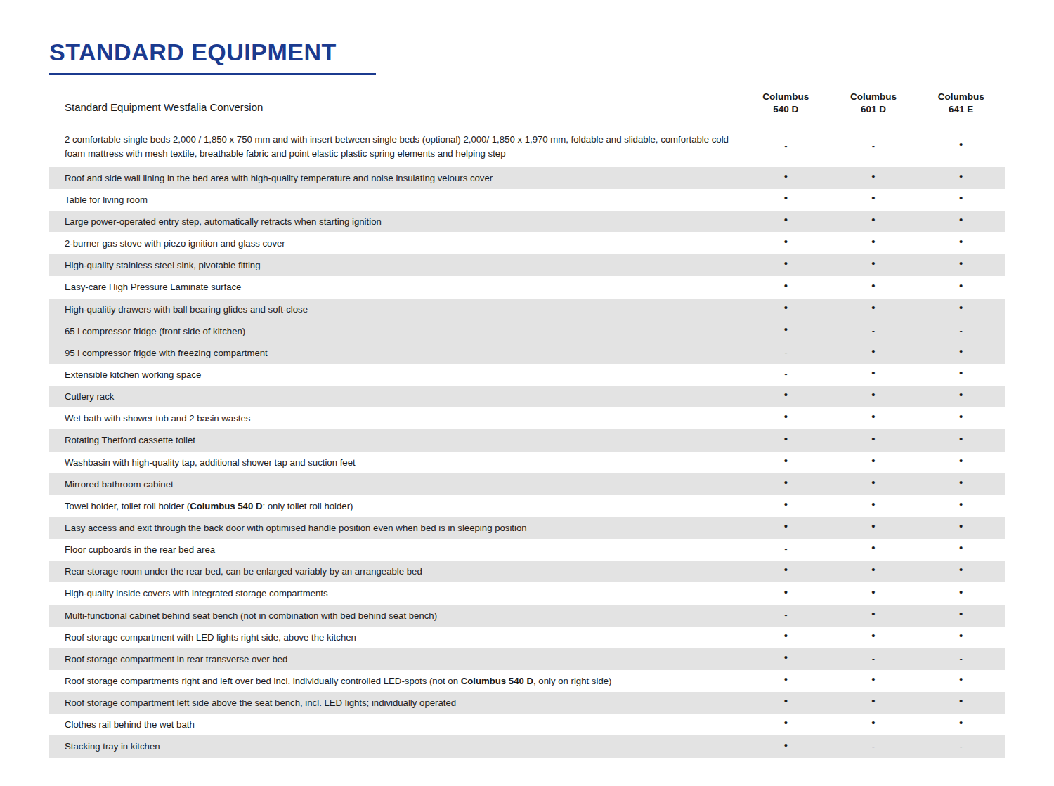Standard Equipment
| Standard Equipment Westfalia Conversion | Columbus 540 D | Columbus 601 D | Columbus 641 E |
| --- | --- | --- | --- |
| 2 comfortable single beds 2,000 / 1,850 x 750 mm and with insert between single beds (optional) 2,000/ 1,850 x 1,970 mm, foldable and slidable, comfortable cold foam mattress with mesh textile, breathable fabric and point elastic plastic spring elements and helping step | - | - | • |
| Roof and side wall lining in the bed area with high-quality temperature and noise insulating velours cover | • | • | • |
| Table for living room | • | • | • |
| Large power-operated entry step, automatically retracts when starting ignition | • | • | • |
| 2-burner gas stove with piezo ignition and glass cover | • | • | • |
| High-quality stainless steel sink, pivotable fitting | • | • | • |
| Easy-care High Pressure Laminate surface | • | • | • |
| High-qualitiy drawers with ball bearing glides and soft-close | • | • | • |
| 65 l compressor fridge (front side of kitchen) | • | - | - |
| 95 l compressor frigde with freezing compartment | - | • | • |
| Extensible kitchen working space | - | • | • |
| Cutlery rack | • | • | • |
| Wet bath with shower tub and 2 basin wastes | • | • | • |
| Rotating Thetford cassette toilet | • | • | • |
| Washbasin with high-quality tap, additional shower tap and suction feet | • | • | • |
| Mirrored bathroom cabinet | • | • | • |
| Towel holder, toilet roll holder ( Columbus 540 D : only toilet roll holder) | • | • | • |
| Easy access and exit through the back door with optimised handle position even when bed is in sleeping position | • | • | • |
| Floor cupboards in the rear bed area | - | • | • |
| Rear storage room under the rear bed, can be enlarged variably by an arrangeable bed | • | • | • |
| High-quality inside covers with integrated storage compartments | • | • | • |
| Multi-functional cabinet behind seat bench (not in combination with bed behind seat bench) | - | • | • |
| Roof storage compartment with LED lights right side, above the kitchen | • | • | • |
| Roof storage compartment in rear transverse over bed | • | - | - |
| Roof storage compartments right and left over bed incl. individually controlled LED-spots (not on Columbus 540 D , only on right side) | • | • | • |
| Roof storage compartment left side above the seat bench, incl. LED lights; individually operated | • | • | • |
| Clothes rail behind the wet bath | • | • | • |
| Stacking tray in kitchen | • | - | - |